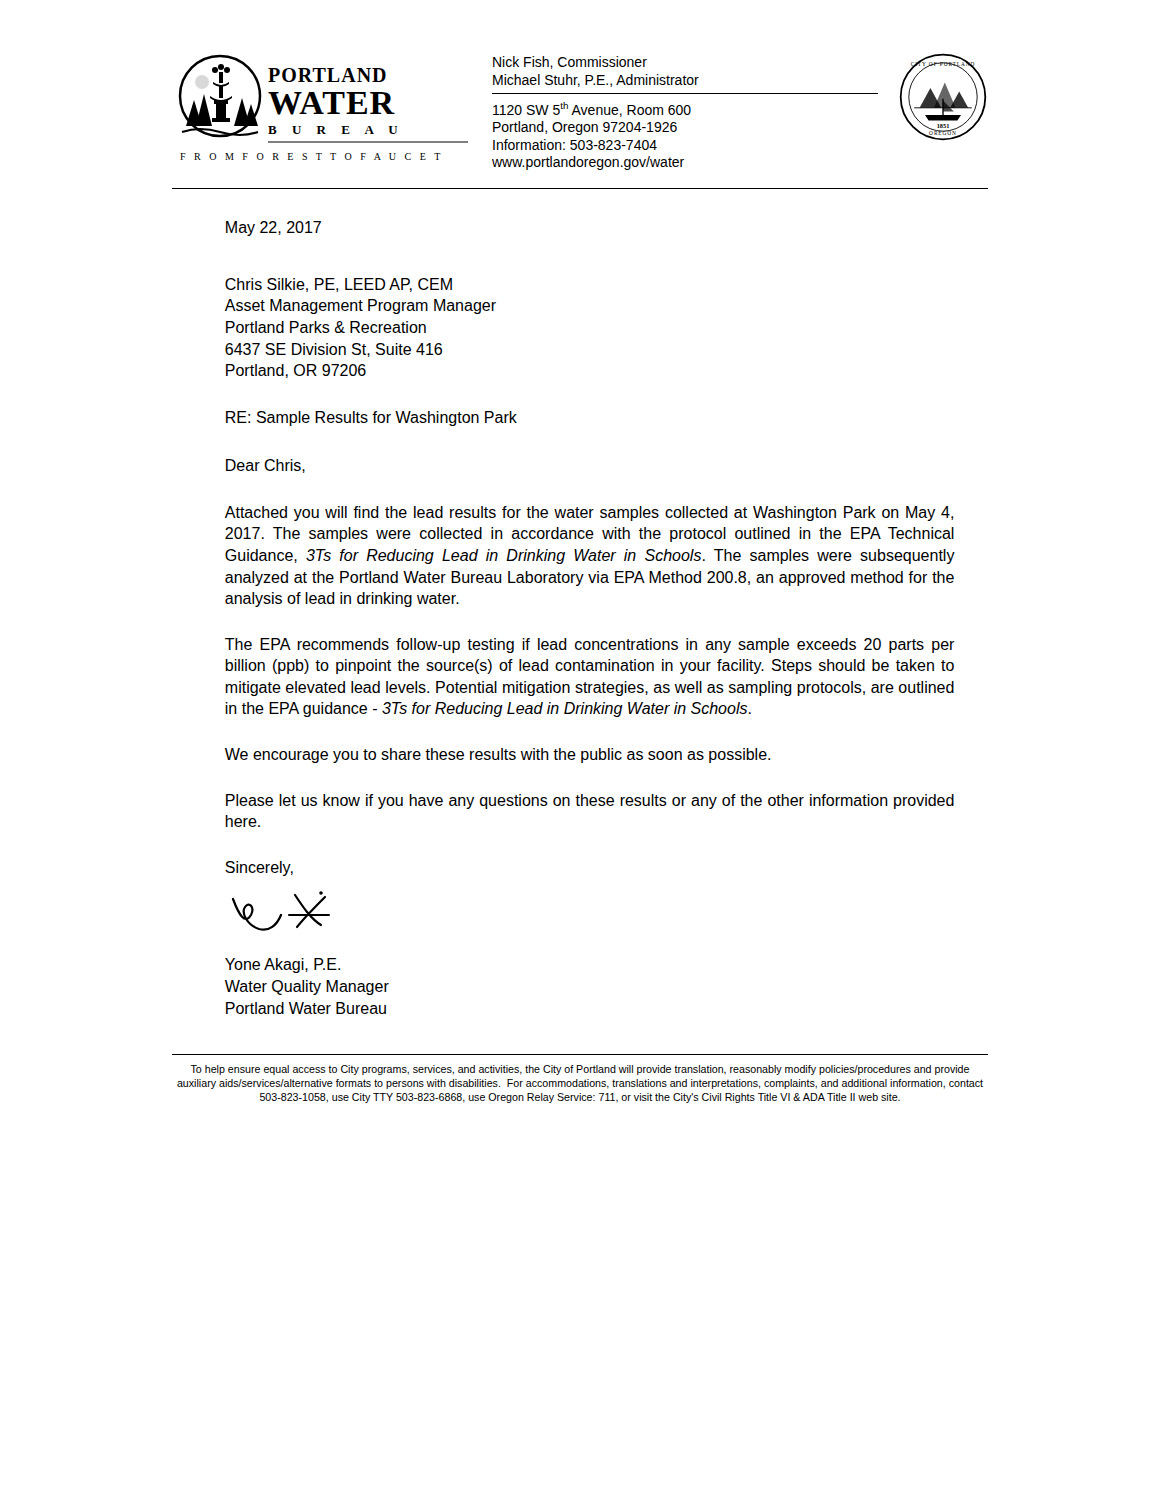PORTLAND WATER B U R E A U F R O M F O R E S T T O F A U C E T
Nick Fish, Commissioner
Michael Stuhr, P.E., Administrator
1120 SW 5th Avenue, Room 600
Portland, Oregon 97204-1926
Information: 503-823-7404
www.portlandoregon.gov/water
CITY OF PORTLAND OREGON 1851
May 22, 2017
Chris Silkie, PE, LEED AP, CEM
Asset Management Program Manager
Portland Parks & Recreation
6437 SE Division St, Suite 416
Portland, OR 97206
RE: Sample Results for Washington Park
Dear Chris,
Attached you will find the lead results for the water samples collected at Washington Park on May 4, 2017. The samples were collected in accordance with the protocol outlined in the EPA Technical Guidance, 3Ts for Reducing Lead in Drinking Water in Schools. The samples were subsequently analyzed at the Portland Water Bureau Laboratory via EPA Method 200.8, an approved method for the analysis of lead in drinking water.
The EPA recommends follow-up testing if lead concentrations in any sample exceeds 20 parts per billion (ppb) to pinpoint the source(s) of lead contamination in your facility. Steps should be taken to mitigate elevated lead levels. Potential mitigation strategies, as well as sampling protocols, are outlined in the EPA guidance - 3Ts for Reducing Lead in Drinking Water in Schools.
We encourage you to share these results with the public as soon as possible.
Please let us know if you have any questions on these results or any of the other information provided here.
Sincerely,
Yone Akagi, P.E.
Water Quality Manager
Portland Water Bureau
To help ensure equal access to City programs, services, and activities, the City of Portland will provide translation, reasonably modify policies/procedures and provide auxiliary aids/services/alternative formats to persons with disabilities. For accommodations, translations and interpretations, complaints, and additional information, contact 503-823-1058, use City TTY 503-823-6868, use Oregon Relay Service: 711, or visit the City's Civil Rights Title VI & ADA Title II web site.